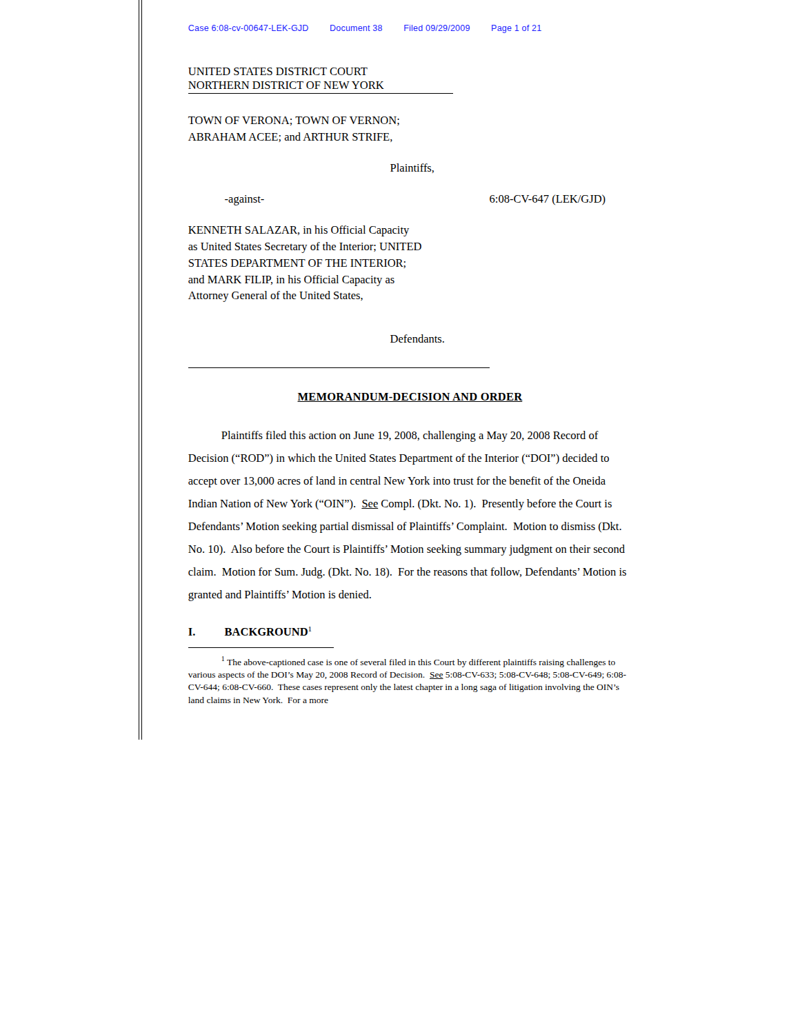Case 6:08-cv-00647-LEK-GJD Document 38 Filed 09/29/2009 Page 1 of 21
UNITED STATES DISTRICT COURT
NORTHERN DISTRICT OF NEW YORK
TOWN OF VERONA; TOWN OF VERNON;
ABRAHAM ACEE; and ARTHUR STRIFE,
Plaintiffs,
-against- 6:08-CV-647 (LEK/GJD)
KENNETH SALAZAR, in his Official Capacity
as United States Secretary of the Interior; UNITED
STATES DEPARTMENT OF THE INTERIOR;
and MARK FILIP, in his Official Capacity as
Attorney General of the United States,
Defendants.
MEMORANDUM-DECISION AND ORDER
Plaintiffs filed this action on June 19, 2008, challenging a May 20, 2008 Record of Decision (“ROD”) in which the United States Department of the Interior (“DOI”) decided to accept over 13,000 acres of land in central New York into trust for the benefit of the Oneida Indian Nation of New York (“OIN”). See Compl. (Dkt. No. 1). Presently before the Court is Defendants’ Motion seeking partial dismissal of Plaintiffs’ Complaint. Motion to dismiss (Dkt. No. 10). Also before the Court is Plaintiffs’ Motion seeking summary judgment on their second claim. Motion for Sum. Judg. (Dkt. No. 18). For the reasons that follow, Defendants’ Motion is granted and Plaintiffs’ Motion is denied.
I. BACKGROUND1
1 The above-captioned case is one of several filed in this Court by different plaintiffs raising challenges to various aspects of the DOI’s May 20, 2008 Record of Decision. See 5:08-CV-633; 5:08-CV-648; 5:08-CV-649; 6:08-CV-644; 6:08-CV-660. These cases represent only the latest chapter in a long saga of litigation involving the OIN’s land claims in New York. For a more